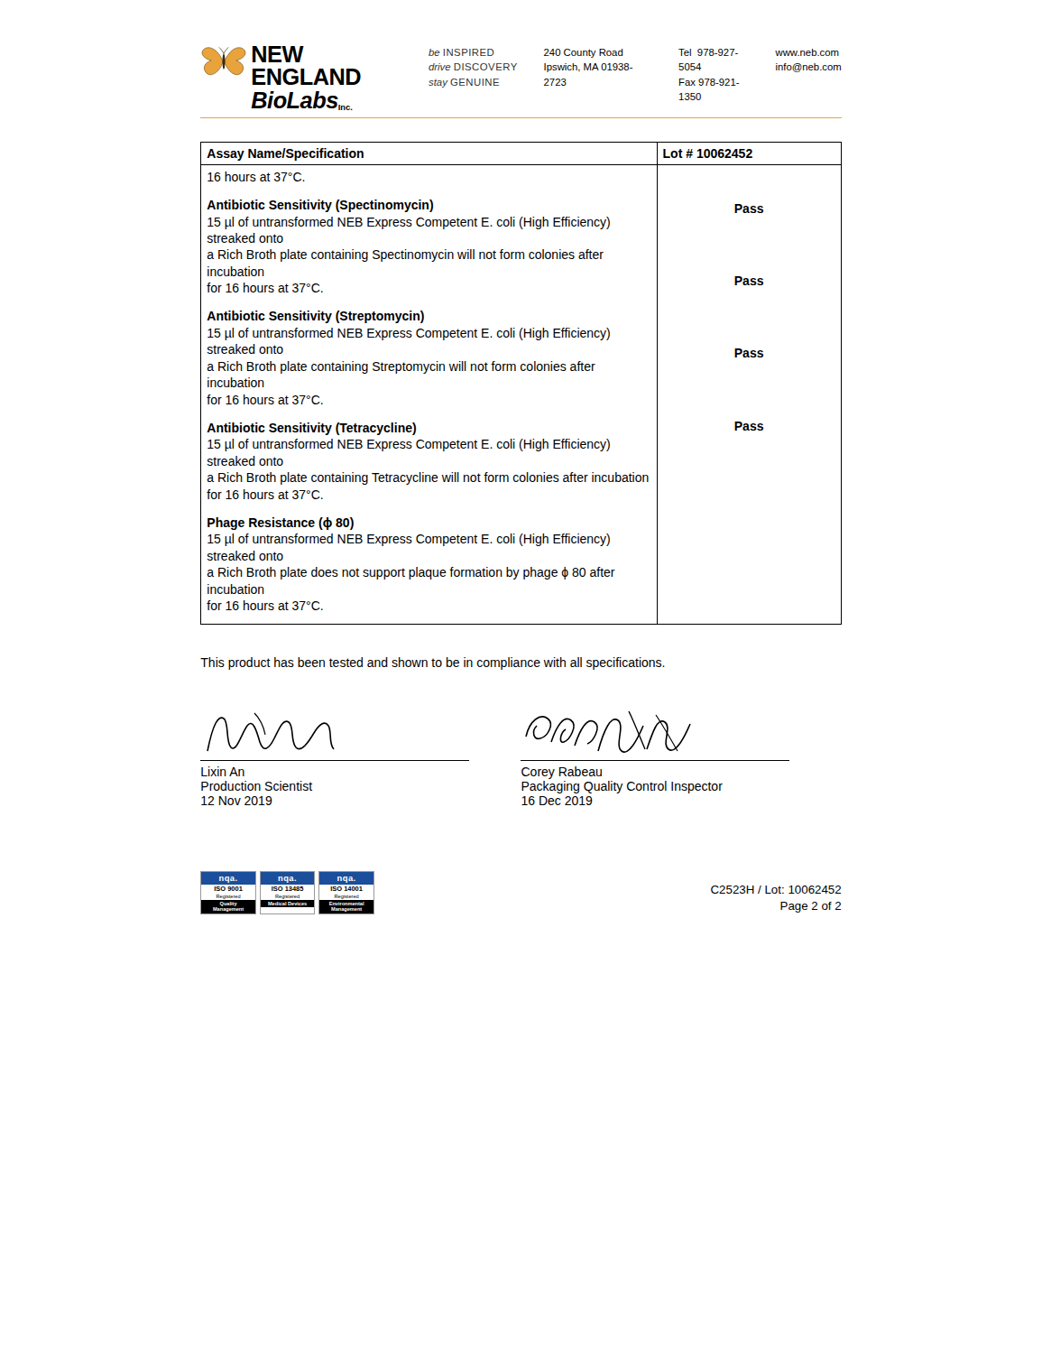NEW ENGLAND
BioLabs Inc.
be INSPIRED
drive DISCOVERY
stay GENUINE
240 County Road
Ipswich, MA 01938-2723
Tel 978-927-5054
Fax 978-921-1350
www.neb.com
info@neb.com
| Assay Name/Specification | Lot # 10062452 |
| --- | --- |
| 16 hours at 37°C. Antibiotic Sensitivity (Spectinomycin) 15 µl of untransformed NEB Express Competent E. coli (High Efficiency) streaked onto a Rich Broth plate containing Spectinomycin will not form colonies after incubation for 16 hours at 37°C. Antibiotic Sensitivity (Streptomycin) 15 µl of untransformed NEB Express Competent E. coli (High Efficiency) streaked onto a Rich Broth plate containing Streptomycin will not form colonies after incubation for 16 hours at 37°C. Antibiotic Sensitivity (Tetracycline) 15 µl of untransformed NEB Express Competent E. coli (High Efficiency) streaked onto a Rich Broth plate containing Tetracycline will not form colonies after incubation for 16 hours at 37°C. Phage Resistance (ϕ 80) 15 µl of untransformed NEB Express Competent E. coli (High Efficiency) streaked onto a Rich Broth plate does not support plaque formation by phage ϕ 80 after incubation for 16 hours at 37°C. | Pass Pass Pass Pass |
This product has been tested and shown to be in compliance with all specifications.
Lixin An
Production Scientist
12 Nov 2019
Corey Rabeau
Packaging Quality Control Inspector
16 Dec 2019
nqa.
ISO 9001
Registered
Quality
Management
nqa.
ISO 13485
Registered
Medical Devices
nqa.
ISO 14001
Registered
Environmental
Management
C2523H / Lot: 10062452
Page 2 of 2